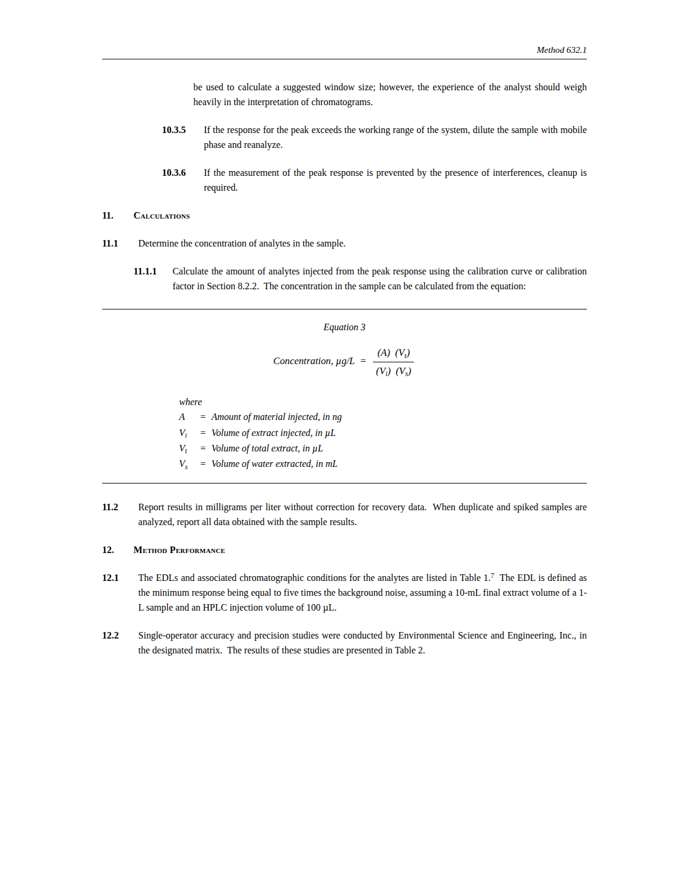Method 632.1
be used to calculate a suggested window size; however, the experience of the analyst should weigh heavily in the interpretation of chromatograms.
10.3.5
If the response for the peak exceeds the working range of the system, dilute the sample with mobile phase and reanalyze.
10.3.6
If the measurement of the peak response is prevented by the presence of interferences, cleanup is required.
11.
Calculations
11.1
Determine the concentration of analytes in the sample.
11.1.1
Calculate the amount of analytes injected from the peak response using the calibration curve or calibration factor in Section 8.2.2. The concentration in the sample can be calculated from the equation:
Equation 3
Concentration, µg/L = (A) (Vt) (Vi) (Vs)
where
| A | = | Amount of material injected, in ng |
| V i | = | Volume of extract injected, in µL |
| V t | = | Volume of total extract, in µL |
| V s | = | Volume of water extracted, in mL |
11.2
Report results in milligrams per liter without correction for recovery data. When duplicate and spiked samples are analyzed, report all data obtained with the sample results.
12.
Method Performance
12.1
The EDLs and associated chromatographic conditions for the analytes are listed in Table 1.7 The EDL is defined as the minimum response being equal to five times the background noise, assuming a 10-mL final extract volume of a 1-L sample and an HPLC injection volume of 100 µL.
12.2
Single-operator accuracy and precision studies were conducted by Environmental Science and Engineering, Inc., in the designated matrix. The results of these studies are presented in Table 2.